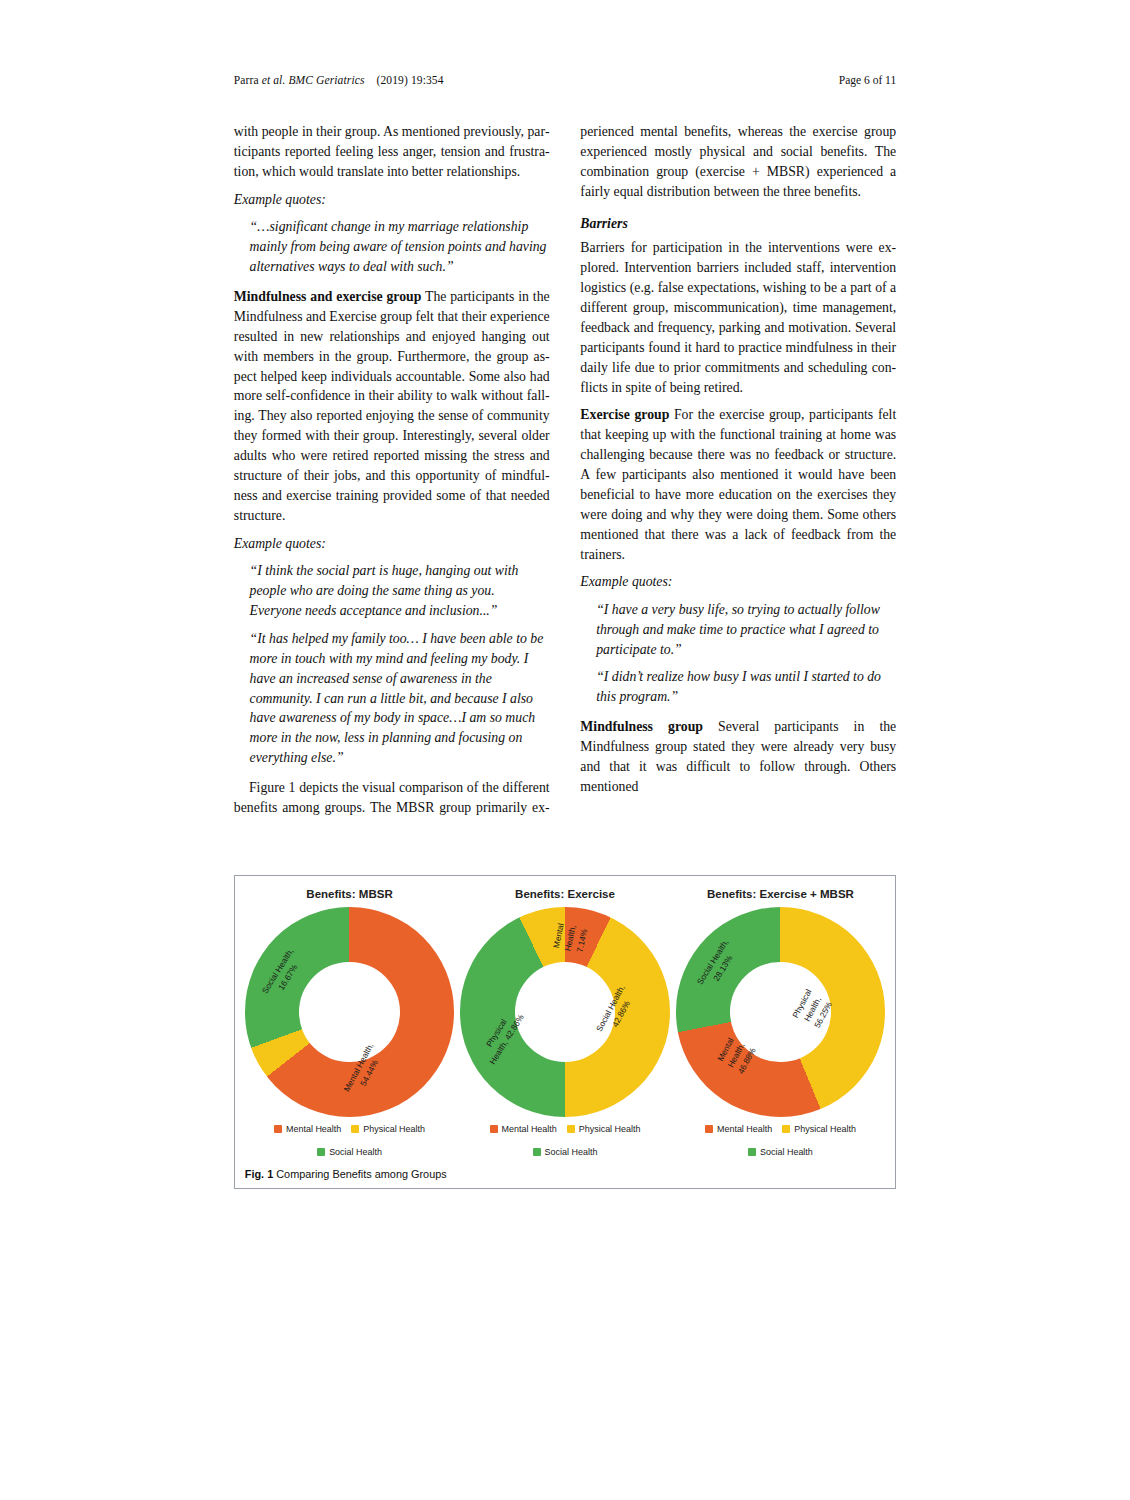Parra et al. BMC Geriatrics (2019) 19:354
Page 6 of 11
with people in their group. As mentioned previously, participants reported feeling less anger, tension and frustration, which would translate into better relationships.
Example quotes:
“…significant change in my marriage relationship mainly from being aware of tension points and having alternatives ways to deal with such.”
Mindfulness and exercise group The participants in the Mindfulness and Exercise group felt that their experience resulted in new relationships and enjoyed hanging out with members in the group. Furthermore, the group aspect helped keep individuals accountable. Some also had more self-confidence in their ability to walk without falling. They also reported enjoying the sense of community they formed with their group. Interestingly, several older adults who were retired reported missing the stress and structure of their jobs, and this opportunity of mindfulness and exercise training provided some of that needed structure.
Example quotes:
“I think the social part is huge, hanging out with people who are doing the same thing as you. Everyone needs acceptance and inclusion...”
“It has helped my family too… I have been able to be more in touch with my mind and feeling my body. I have an increased sense of awareness in the community. I can run a little bit, and because I also have awareness of my body in space…I am so much more in the now, less in planning and focusing on everything else.”
Figure 1 depicts the visual comparison of the different benefits among groups. The MBSR group primarily experienced mental benefits, whereas the exercise group experienced mostly physical and social benefits. The combination group (exercise + MBSR) experienced a fairly equal distribution between the three benefits.
Barriers
Barriers for participation in the interventions were explored. Intervention barriers included staff, intervention logistics (e.g. false expectations, wishing to be a part of a different group, miscommunication), time management, feedback and frequency, parking and motivation. Several participants found it hard to practice mindfulness in their daily life due to prior commitments and scheduling conflicts in spite of being retired.
Exercise group For the exercise group, participants felt that keeping up with the functional training at home was challenging because there was no feedback or structure. A few participants also mentioned it would have been beneficial to have more education on the exercises they were doing and why they were doing them. Some others mentioned that there was a lack of feedback from the trainers.
Example quotes:
“I have a very busy life, so trying to actually follow through and make time to practice what I agreed to participate to.”
“I didn’t realize how busy I was until I started to do this program.”
Mindfulness group Several participants in the Mindfulness group stated they were already very busy and that it was difficult to follow through. Others mentioned
Benefits: MBSR
Social Health,
16.67%
Mental Health,
54.44%
Mental Health Physical Health Social Health
Benefits: Exercise
Mental
Health,
7.14%
Social Health,
42.86%
Physical
Health, 42.86%
Mental Health Physical Health Social Health
Benefits: Exercise + MBSR
Social Health,
28.13%
Physical
Health,
56.25%
Mental
Health,
46.88%
Mental Health Physical Health Social Health
Fig. 1 Comparing Benefits among Groups